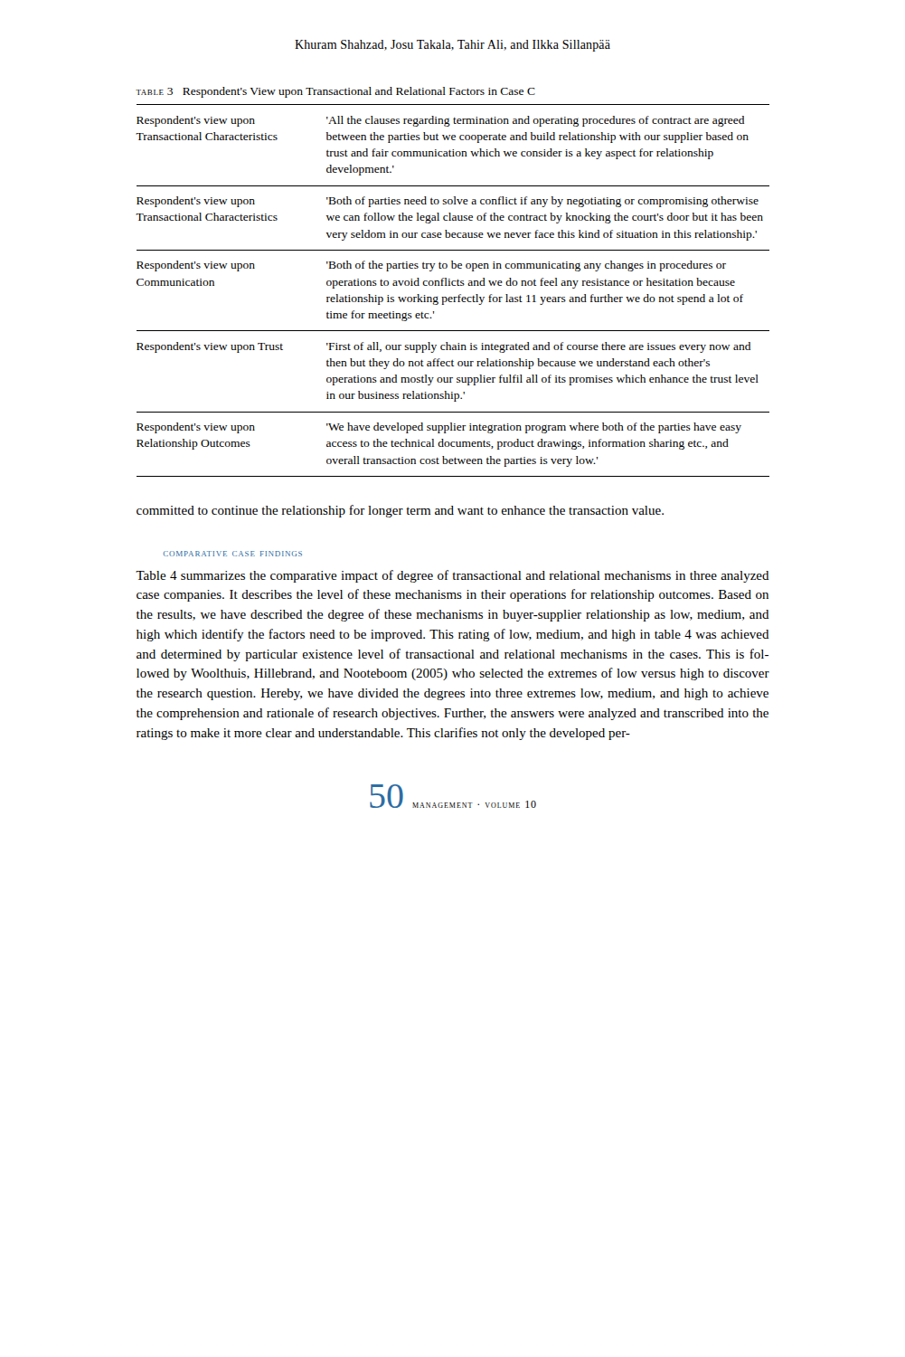Khuram Shahzad, Josu Takala, Tahir Ali, and Ilkka Sillanpää
table 3 Respondent's View upon Transactional and Relational Factors in Case C
| Respondent's view upon Transactional Characteristics | 'All the clauses regarding termination and operating procedures of contract are agreed between the parties but we cooperate and build relationship with our supplier based on trust and fair communication which we consider is a key aspect for relationship development.' |
| Respondent's view upon Transactional Characteristics | 'Both of parties need to solve a conflict if any by negotiating or compromising otherwise we can follow the legal clause of the contract by knocking the court's door but it has been very seldom in our case because we never face this kind of situation in this relationship.' |
| Respondent's view upon Communication | 'Both of the parties try to be open in communicating any changes in procedures or operations to avoid conflicts and we do not feel any resistance or hesitation because relationship is working perfectly for last 11 years and further we do not spend a lot of time for meetings etc.' |
| Respondent's view upon Trust | 'First of all, our supply chain is integrated and of course there are issues every now and then but they do not affect our relationship because we understand each other's operations and mostly our supplier fulfil all of its promises which enhance the trust level in our business relationship.' |
| Respondent's view upon Relationship Outcomes | 'We have developed supplier integration program where both of the parties have easy access to the technical documents, product drawings, information sharing etc., and overall transaction cost between the parties is very low.' |
committed to continue the relationship for longer term and want to enhance the transaction value.
comparative case findings
Table 4 summarizes the comparative impact of degree of transactional and relational mechanisms in three analyzed case companies. It describes the level of these mechanisms in their operations for relationship outcomes. Based on the results, we have described the degree of these mechanisms in buyer-supplier relationship as low, medium, and high which identify the factors need to be improved. This rating of low, medium, and high in table 4 was achieved and determined by particular existence level of transactional and relational mechanisms in the cases. This is followed by Woolthuis, Hillebrand, and Nooteboom (2005) who selected the extremes of low versus high to discover the research question. Hereby, we have divided the degrees into three extremes low, medium, and high to achieve the comprehension and rationale of research objectives. Further, the answers were analyzed and transcribed into the ratings to make it more clear and understandable. This clarifies not only the developed per-
50 management · volume 10